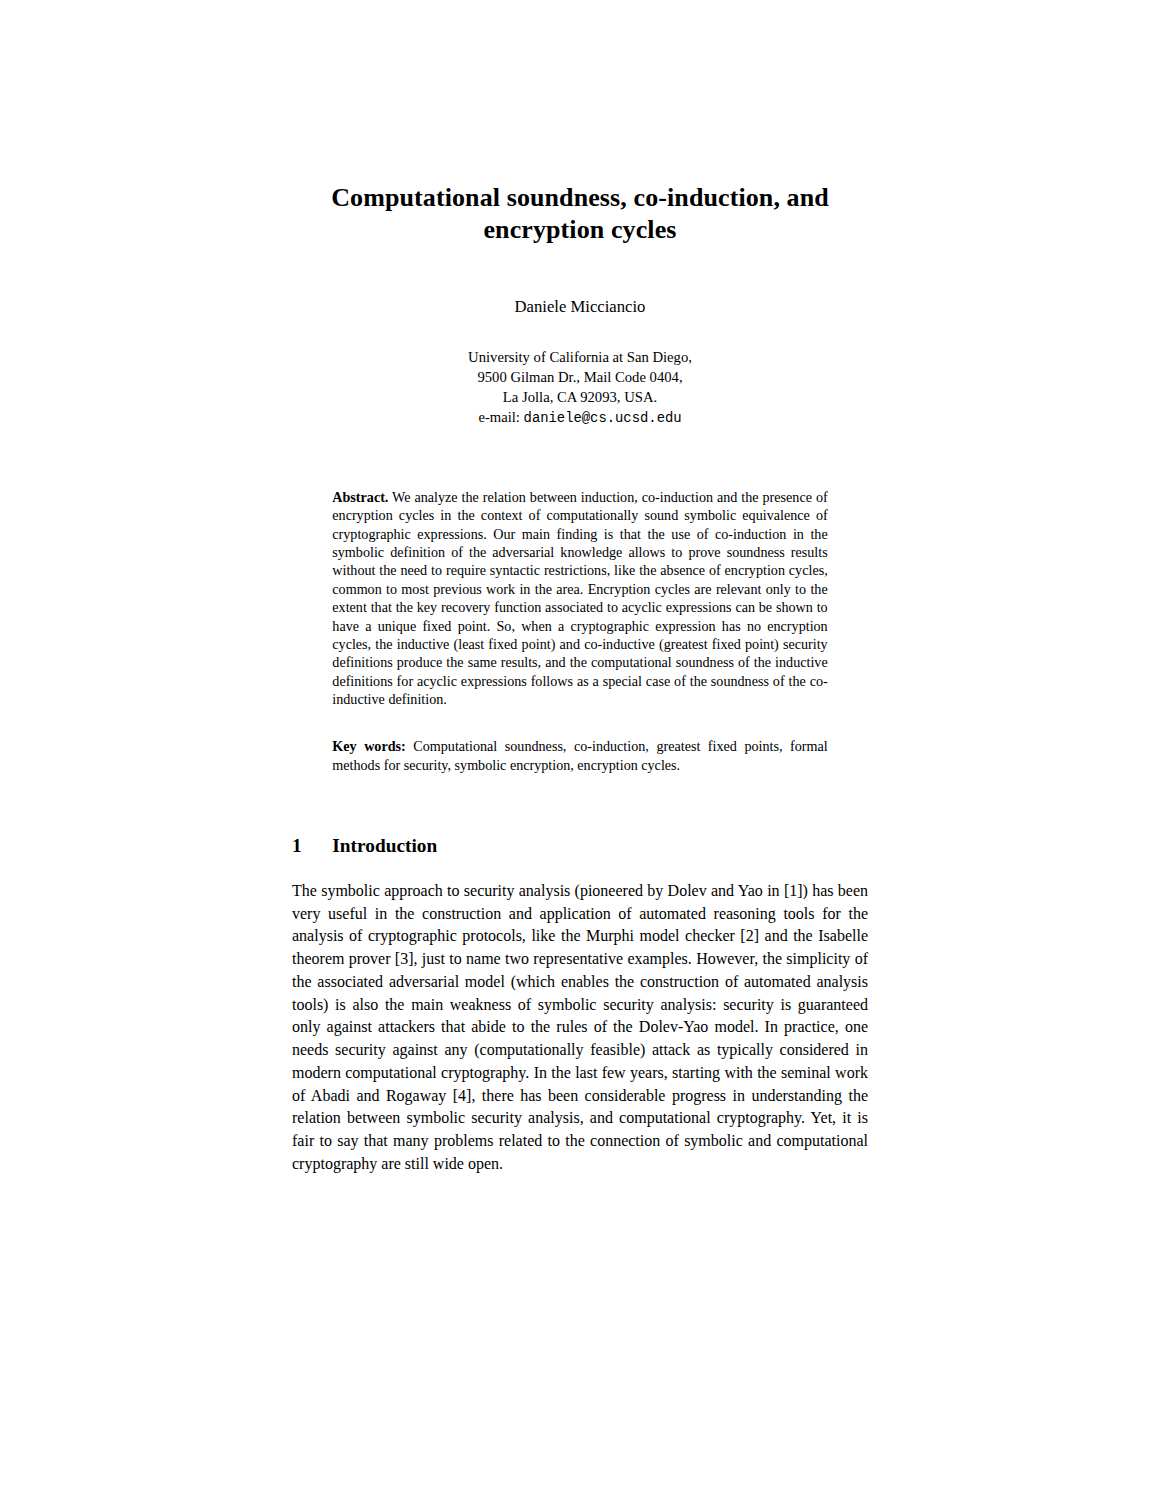Computational soundness, co-induction, and
encryption cycles
Daniele Micciancio
University of California at San Diego,
9500 Gilman Dr., Mail Code 0404,
La Jolla, CA 92093, USA.
e-mail: daniele@cs.ucsd.edu
Abstract. We analyze the relation between induction, co-induction and the presence of encryption cycles in the context of computationally sound symbolic equivalence of cryptographic expressions. Our main finding is that the use of co-induction in the symbolic definition of the adversarial knowledge allows to prove soundness results without the need to require syntactic restrictions, like the absence of encryption cycles, common to most previous work in the area. Encryption cycles are relevant only to the extent that the key recovery function associated to acyclic expressions can be shown to have a unique fixed point. So, when a cryptographic expression has no encryption cycles, the inductive (least fixed point) and co-inductive (greatest fixed point) security definitions produce the same results, and the computational soundness of the inductive definitions for acyclic expressions follows as a special case of the soundness of the co-inductive definition.
Key words: Computational soundness, co-induction, greatest fixed points, formal methods for security, symbolic encryption, encryption cycles.
1 Introduction
The symbolic approach to security analysis (pioneered by Dolev and Yao in [1]) has been very useful in the construction and application of automated reasoning tools for the analysis of cryptographic protocols, like the Murphi model checker [2] and the Isabelle theorem prover [3], just to name two representative examples. However, the simplicity of the associated adversarial model (which enables the construction of automated analysis tools) is also the main weakness of symbolic security analysis: security is guaranteed only against attackers that abide to the rules of the Dolev-Yao model. In practice, one needs security against any (computationally feasible) attack as typically considered in modern computational cryptography. In the last few years, starting with the seminal work of Abadi and Rogaway [4], there has been considerable progress in understanding the relation between symbolic security analysis, and computational cryptography. Yet, it is fair to say that many problems related to the connection of symbolic and computational cryptography are still wide open.